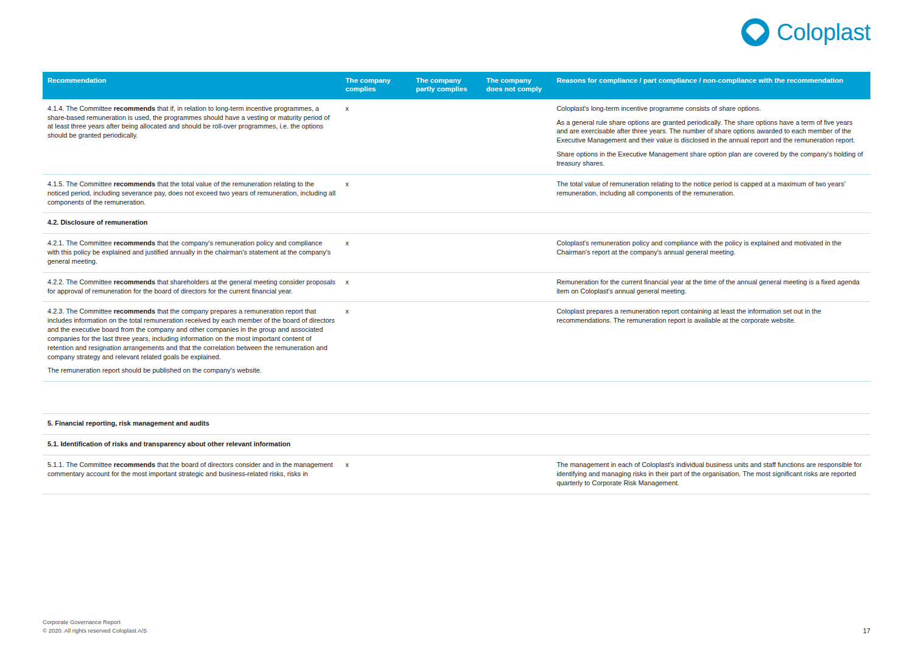Coloplast
| Recommendation | The company complies | The company partly complies | The company does not comply | Reasons for compliance / part compliance / non-compliance with the recommendation |
| --- | --- | --- | --- | --- |
| 4.1.4. The Committee recommends that if, in relation to long-term incentive programmes, a share-based remuneration is used, the programmes should have a vesting or maturity period of at least three years after being allocated and should be roll-over programmes, i.e. the options should be granted periodically. | x | | | Coloplast's long-term incentive programme consists of share options. As a general rule share options are granted periodically. The share options have a term of five years and are exercisable after three years. The number of share options awarded to each member of the Executive Management and their value is disclosed in the annual report and the remuneration report. Share options in the Executive Management share option plan are covered by the company's holding of treasury shares. |
| 4.1.5. The Committee recommends that the total value of the remuneration relating to the noticed period, including severance pay, does not exceed two years of remuneration, including all components of the remuneration. | x | | | The total value of remuneration relating to the notice period is capped at a maximum of two years' remuneration, including all components of the remuneration. |
| 4.2. Disclosure of remuneration |
| 4.2.1. The Committee recommends that the company's remuneration policy and compliance with this policy be explained and justified annually in the chairman's statement at the company's general meeting. | x | | | Coloplast's remuneration policy and compliance with the policy is explained and motivated in the Chairman's report at the company's annual general meeting. |
| 4.2.2. The Committee recommends that shareholders at the general meeting consider proposals for approval of remuneration for the board of directors for the current financial year. | x | | | Remuneration for the current financial year at the time of the annual general meeting is a fixed agenda item on Coloplast's annual general meeting. |
| 4.2.3. The Committee recommends that the company prepares a remuneration report that includes information on the total remuneration received by each member of the board of directors and the executive board from the company and other companies in the group and associated companies for the last three years, including information on the most important content of retention and resignation arrangements and that the correlation between the remuneration and company strategy and relevant related goals be explained. The remuneration report should be published on the company's website. | x | | | Coloplast prepares a remuneration report containing at least the information set out in the recommendations. The remuneration report is available at the corporate website. |
| 5. Financial reporting, risk management and audits |
| 5.1. Identification of risks and transparency about other relevant information |
| 5.1.1. The Committee recommends that the board of directors consider and in the management commentary account for the most important strategic and business-related risks, risks in | x | | | The management in each of Coloplast's individual business units and staff functions are responsible for identifying and managing risks in their part of the organisation. The most significant risks are reported quarterly to Corporate Risk Management. |
Corporate Governance Report
© 2020. All rights reserved Coloplast A/S
17